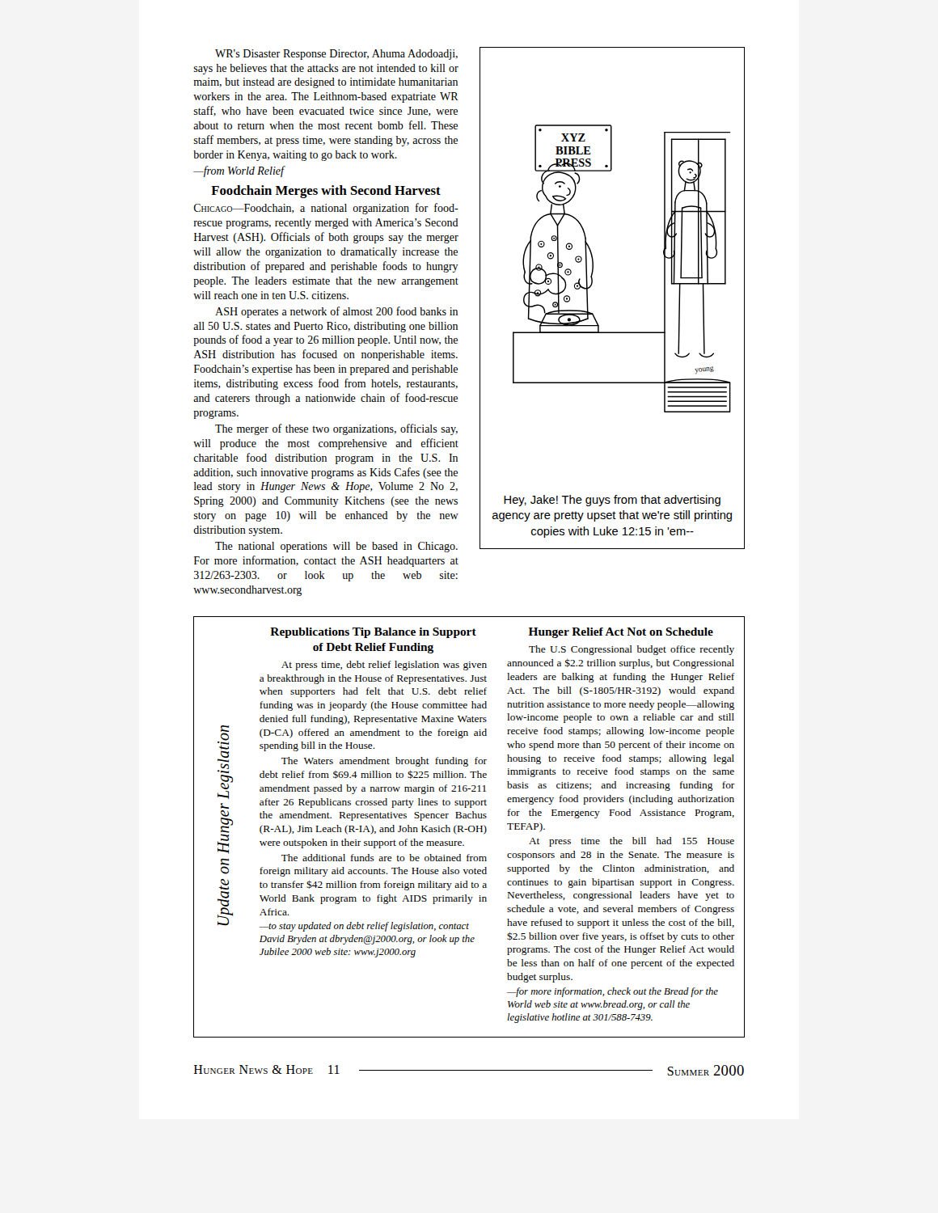WR's Disaster Response Director, Ahuma Adodoadji, says he believes that the attacks are not intended to kill or maim, but instead are designed to intimidate humanitarian workers in the area. The Leithnom-based expatriate WR staff, who have been evacuated twice since June, were about to return when the most recent bomb fell. These staff members, at press time, were standing by, across the border in Kenya, waiting to go back to work.
—from World Relief
Foodchain Merges with Second Harvest
Chicago—Foodchain, a national organization for food-rescue programs, recently merged with America’s Second Harvest (ASH). Officials of both groups say the merger will allow the organization to dramatically increase the distribution of prepared and perishable foods to hungry people. The leaders estimate that the new arrangement will reach one in ten U.S. citizens.
ASH operates a network of almost 200 food banks in all 50 U.S. states and Puerto Rico, distributing one billion pounds of food a year to 26 million people. Until now, the ASH distribution has focused on nonperishable items. Foodchain’s expertise has been in prepared and perishable items, distributing excess food from hotels, restaurants, and caterers through a nationwide chain of food-rescue programs.
The merger of these two organizations, officials say, will produce the most comprehensive and efficient charitable food distribution program in the U.S. In addition, such innovative programs as Kids Cafes (see the lead story in Hunger News & Hope, Volume 2 No 2, Spring 2000) and Community Kitchens (see the news story on page 10) will be enhanced by the new distribution system.
The national operations will be based in Chicago. For more information, contact the ASH headquarters at 312/263-2303. or look up the web site: www.secondharvest.org
XYZ BIBLE PRESS young
Hey, Jake! The guys from that advertising agency are pretty upset that we're still printing copies with Luke 12:15 in 'em--
Update on Hunger Legislation
Republications Tip Balance in Support
of Debt Relief Funding
At press time, debt relief legislation was given a breakthrough in the House of Representatives. Just when supporters had felt that U.S. debt relief funding was in jeopardy (the House committee had denied full funding), Representative Maxine Waters (D-CA) offered an amendment to the foreign aid spending bill in the House.
The Waters amendment brought funding for debt relief from $69.4 million to $225 million. The amendment passed by a narrow margin of 216-211 after 26 Republicans crossed party lines to support the amendment. Representatives Spencer Bachus (R-AL), Jim Leach (R-IA), and John Kasich (R-OH) were outspoken in their support of the measure.
The additional funds are to be obtained from foreign military aid accounts. The House also voted to transfer $42 million from foreign military aid to a World Bank program to fight AIDS primarily in Africa.
—to stay updated on debt relief legislation, contact David Bryden at dbryden@j2000.org, or look up the Jubilee 2000 web site: www.j2000.org
Hunger Relief Act Not on Schedule
The U.S Congressional budget office recently announced a $2.2 trillion surplus, but Congressional leaders are balking at funding the Hunger Relief Act. The bill (S-1805/HR-3192) would expand nutrition assistance to more needy people—allowing low-income people to own a reliable car and still receive food stamps; allowing low-income people who spend more than 50 percent of their income on housing to receive food stamps; allowing legal immigrants to receive food stamps on the same basis as citizens; and increasing funding for emergency food providers (including authorization for the Emergency Food Assistance Program, TEFAP).
At press time the bill had 155 House cosponsors and 28 in the Senate. The measure is supported by the Clinton administration, and continues to gain bipartisan support in Congress. Nevertheless, congressional leaders have yet to schedule a vote, and several members of Congress have refused to support it unless the cost of the bill, $2.5 billion over five years, is offset by cuts to other programs. The cost of the Hunger Relief Act would be less than on half of one percent of the expected budget surplus.
—for more information, check out the Bread for the World web site at www.bread.org, or call the legislative hotline at 301/588-7439.
Hunger News & Hope 11 Summer 2000